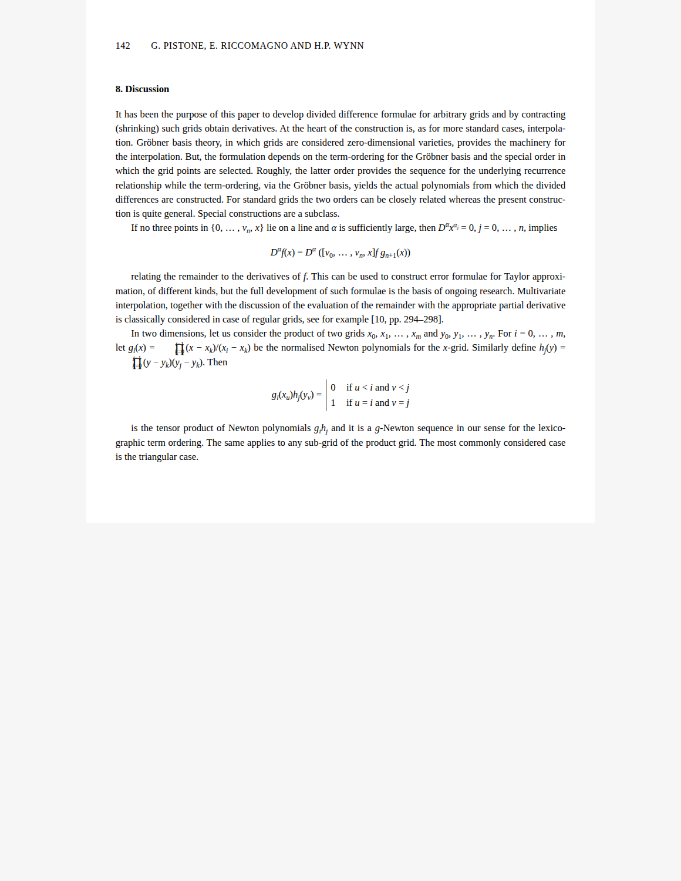142 G. PISTONE, E. RICCOMAGNO AND H.P. WYNN
8. Discussion
It has been the purpose of this paper to develop divided difference formulae for arbitrary grids and by contracting (shrinking) such grids obtain derivatives. At the heart of the construction is, as for more standard cases, interpolation. Gröbner basis theory, in which grids are considered zero-dimensional varieties, provides the machinery for the interpolation. But, the formulation depends on the term-ordering for the Gröbner basis and the special order in which the grid points are selected. Roughly, the latter order provides the sequence for the underlying recurrence relationship while the term-ordering, via the Gröbner basis, yields the actual polynomials from which the divided differences are constructed. For standard grids the two orders can be closely related whereas the present construction is quite general. Special constructions are a subclass.
If no three points in {0, … , vn, x} lie on a line and α is sufficiently large, then Dαxαj = 0, j = 0, … , n, implies
Dαf(x) = Dα ([v0, … , vn, x]f gn+1(x))
relating the remainder to the derivatives of f. This can be used to construct error formulae for Taylor approximation, of different kinds, but the full development of such formulae is the basis of ongoing research. Multivariate interpolation, together with the discussion of the evaluation of the remainder with the appropriate partial derivative is classically considered in case of regular grids, see for example [10, pp. 294–298].
In two dimensions, let us consider the product of two grids x0, x1, … , xm and y0, y1, … , yn. For i = 0, … , m, let gi(x) = ∏i−1 k=0(x − xk)/(xi − xk) be the normalised Newton polynomials for the x-grid. Similarly define hj(y) = ∏j−1 k=0(y − yk)(yj − yk). Then
gi(xu)hj(yv) = 0 if u < i and v < j 1 if u = i and v = j
is the tensor product of Newton polynomials gihj and it is a g-Newton sequence in our sense for the lexicographic term ordering. The same applies to any sub-grid of the product grid. The most commonly considered case is the triangular case.